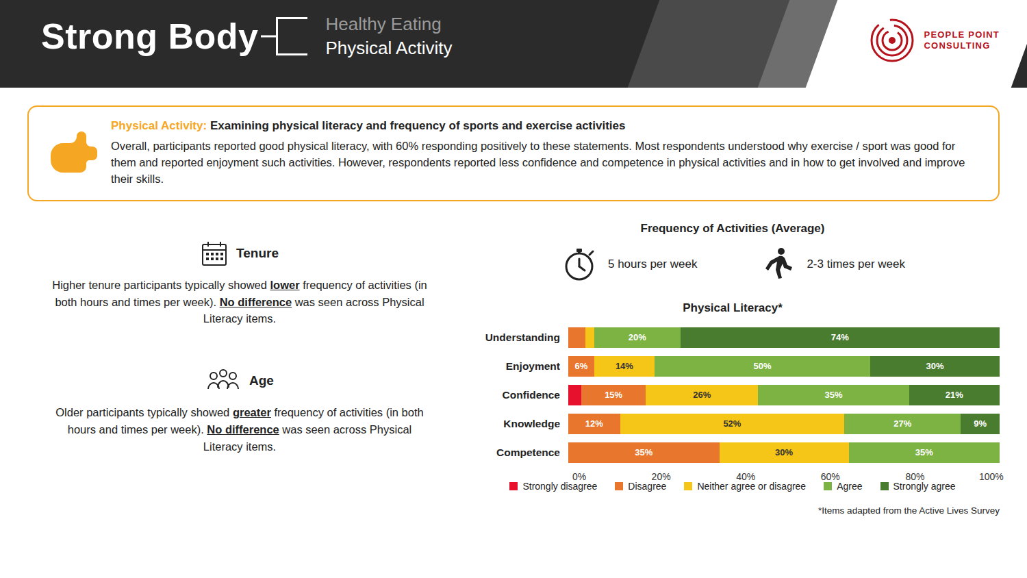Strong Body
Healthy Eating
Physical Activity
PEOPLE POINT
CONSULTING
Physical Activity: Examining physical literacy and frequency of sports and exercise activities
Overall, participants reported good physical literacy, with 60% responding positively to these statements. Most respondents understood why exercise / sport was good for them and reported enjoyment such activities. However, respondents reported less confidence and competence in physical activities and in how to get involved and improve their skills.
Tenure
Higher tenure participants typically showed lower frequency of activities (in both hours and times per week). No difference was seen across Physical Literacy items.
Age
Older participants typically showed greater frequency of activities (in both hours and times per week). No difference was seen across Physical Literacy items.
Frequency of Activities (Average)
5 hours per week
2-3 times per week
Physical Literacy*
| Understanding | 20% 74% |
| Enjoyment | 6% 14% 50% 30% |
| Confidence | 15% 26% 35% 21% |
| Knowledge | 12% 52% 27% 9% |
| Competence | 35% 30% 35% |
0% 20% 40% 60% 80% 100%
Strongly disagree
Disagree
Neither agree or disagree
Agree
Strongly agree
*Items adapted from the Active Lives Survey